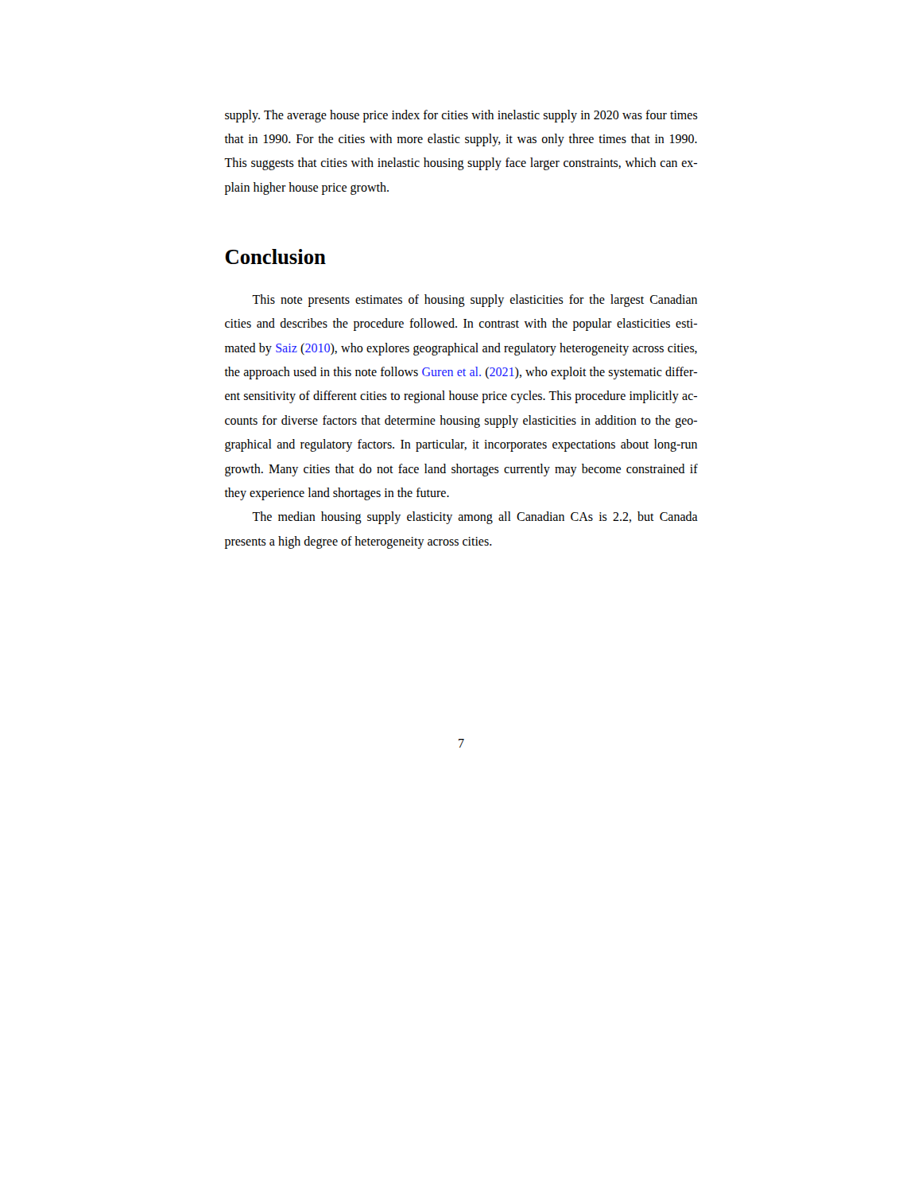supply. The average house price index for cities with inelastic supply in 2020 was four times that in 1990. For the cities with more elastic supply, it was only three times that in 1990. This suggests that cities with inelastic housing supply face larger constraints, which can explain higher house price growth.
Conclusion
This note presents estimates of housing supply elasticities for the largest Canadian cities and describes the procedure followed. In contrast with the popular elasticities estimated by Saiz (2010), who explores geographical and regulatory heterogeneity across cities, the approach used in this note follows Guren et al. (2021), who exploit the systematic different sensitivity of different cities to regional house price cycles. This procedure implicitly accounts for diverse factors that determine housing supply elasticities in addition to the geographical and regulatory factors. In particular, it incorporates expectations about long-run growth. Many cities that do not face land shortages currently may become constrained if they experience land shortages in the future.
The median housing supply elasticity among all Canadian CAs is 2.2, but Canada presents a high degree of heterogeneity across cities.
7